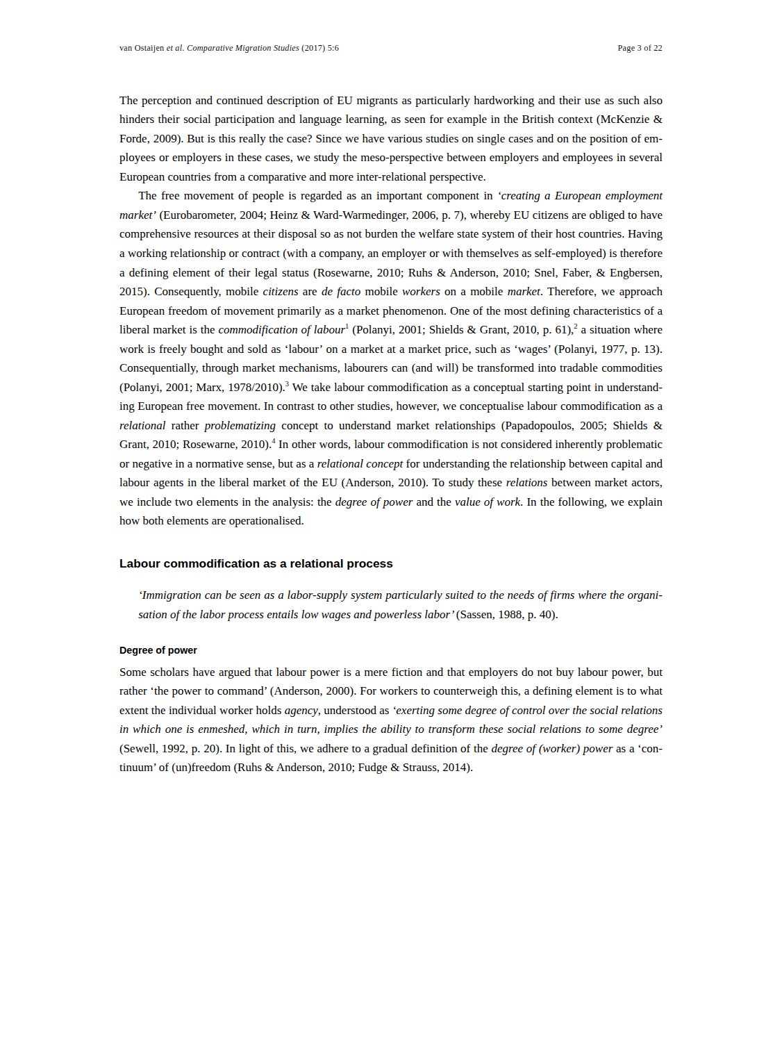van Ostaijen et al. Comparative Migration Studies (2017) 5:6 Page 3 of 22
The perception and continued description of EU migrants as particularly hardworking and their use as such also hinders their social participation and language learning, as seen for example in the British context (McKenzie & Forde, 2009). But is this really the case? Since we have various studies on single cases and on the position of employees or employers in these cases, we study the meso-perspective between employers and employees in several European countries from a comparative and more inter-relational perspective.
The free movement of people is regarded as an important component in ‘creating a European employment market’ (Eurobarometer, 2004; Heinz & Ward-Warmedinger, 2006, p. 7), whereby EU citizens are obliged to have comprehensive resources at their disposal so as not burden the welfare state system of their host countries. Having a working relationship or contract (with a company, an employer or with themselves as self-employed) is therefore a defining element of their legal status (Rosewarne, 2010; Ruhs & Anderson, 2010; Snel, Faber, & Engbersen, 2015). Consequently, mobile citizens are de facto mobile workers on a mobile market. Therefore, we approach European freedom of movement primarily as a market phenomenon. One of the most defining characteristics of a liberal market is the commodification of labour1 (Polanyi, 2001; Shields & Grant, 2010, p. 61),2 a situation where work is freely bought and sold as ‘labour’ on a market at a market price, such as ‘wages’ (Polanyi, 1977, p. 13). Consequentially, through market mechanisms, labourers can (and will) be transformed into tradable commodities (Polanyi, 2001; Marx, 1978/2010).3 We take labour commodification as a conceptual starting point in understanding European free movement. In contrast to other studies, however, we conceptualise labour commodification as a relational rather problematizing concept to understand market relationships (Papadopoulos, 2005; Shields & Grant, 2010; Rosewarne, 2010).4 In other words, labour commodification is not considered inherently problematic or negative in a normative sense, but as a relational concept for understanding the relationship between capital and labour agents in the liberal market of the EU (Anderson, 2010). To study these relations between market actors, we include two elements in the analysis: the degree of power and the value of work. In the following, we explain how both elements are operationalised.
Labour commodification as a relational process
‘Immigration can be seen as a labor-supply system particularly suited to the needs of firms where the organisation of the labor process entails low wages and powerless labor’ (Sassen, 1988, p. 40).
Degree of power
Some scholars have argued that labour power is a mere fiction and that employers do not buy labour power, but rather ‘the power to command’ (Anderson, 2000). For workers to counterweigh this, a defining element is to what extent the individual worker holds agency, understood as ‘exerting some degree of control over the social relations in which one is enmeshed, which in turn, implies the ability to transform these social relations to some degree’ (Sewell, 1992, p. 20). In light of this, we adhere to a gradual definition of the degree of (worker) power as a ‘continuum’ of (un)freedom (Ruhs & Anderson, 2010; Fudge & Strauss, 2014).